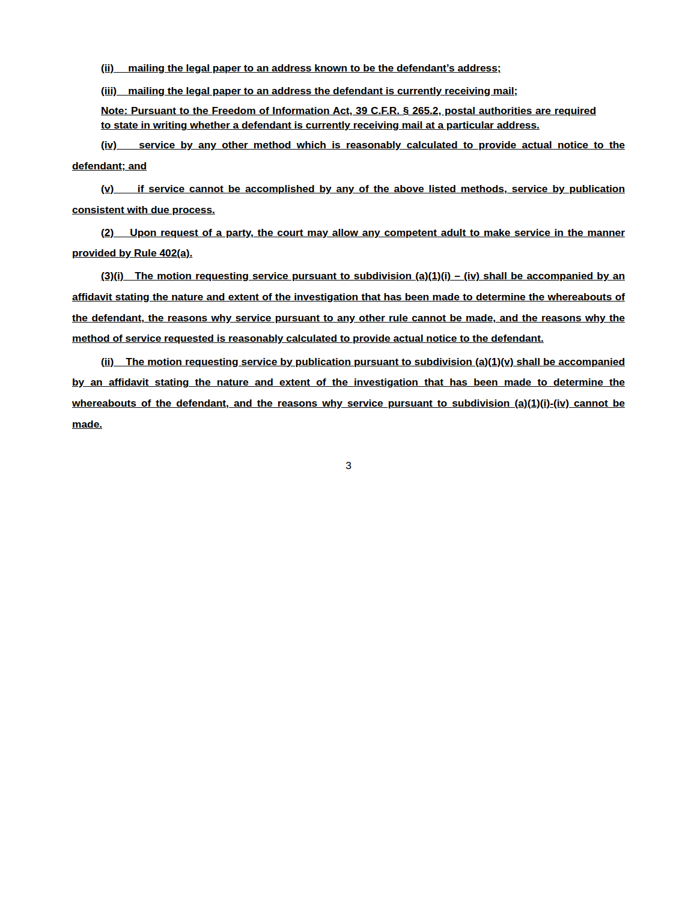(ii) mailing the legal paper to an address known to be the defendant’s address;
(iii) mailing the legal paper to an address the defendant is currently receiving mail;
Note: Pursuant to the Freedom of Information Act, 39 C.F.R. § 265.2, postal authorities are required to state in writing whether a defendant is currently receiving mail at a particular address.
(iv) service by any other method which is reasonably calculated to provide actual notice to the defendant; and
(v) if service cannot be accomplished by any of the above listed methods, service by publication consistent with due process.
(2) Upon request of a party, the court may allow any competent adult to make service in the manner provided by Rule 402(a).
(3)(i) The motion requesting service pursuant to subdivision (a)(1)(i) – (iv) shall be accompanied by an affidavit stating the nature and extent of the investigation that has been made to determine the whereabouts of the defendant, the reasons why service pursuant to any other rule cannot be made, and the reasons why the method of service requested is reasonably calculated to provide actual notice to the defendant.
(ii) The motion requesting service by publication pursuant to subdivision (a)(1)(v) shall be accompanied by an affidavit stating the nature and extent of the investigation that has been made to determine the whereabouts of the defendant, and the reasons why service pursuant to subdivision (a)(1)(i)-(iv) cannot be made.
3